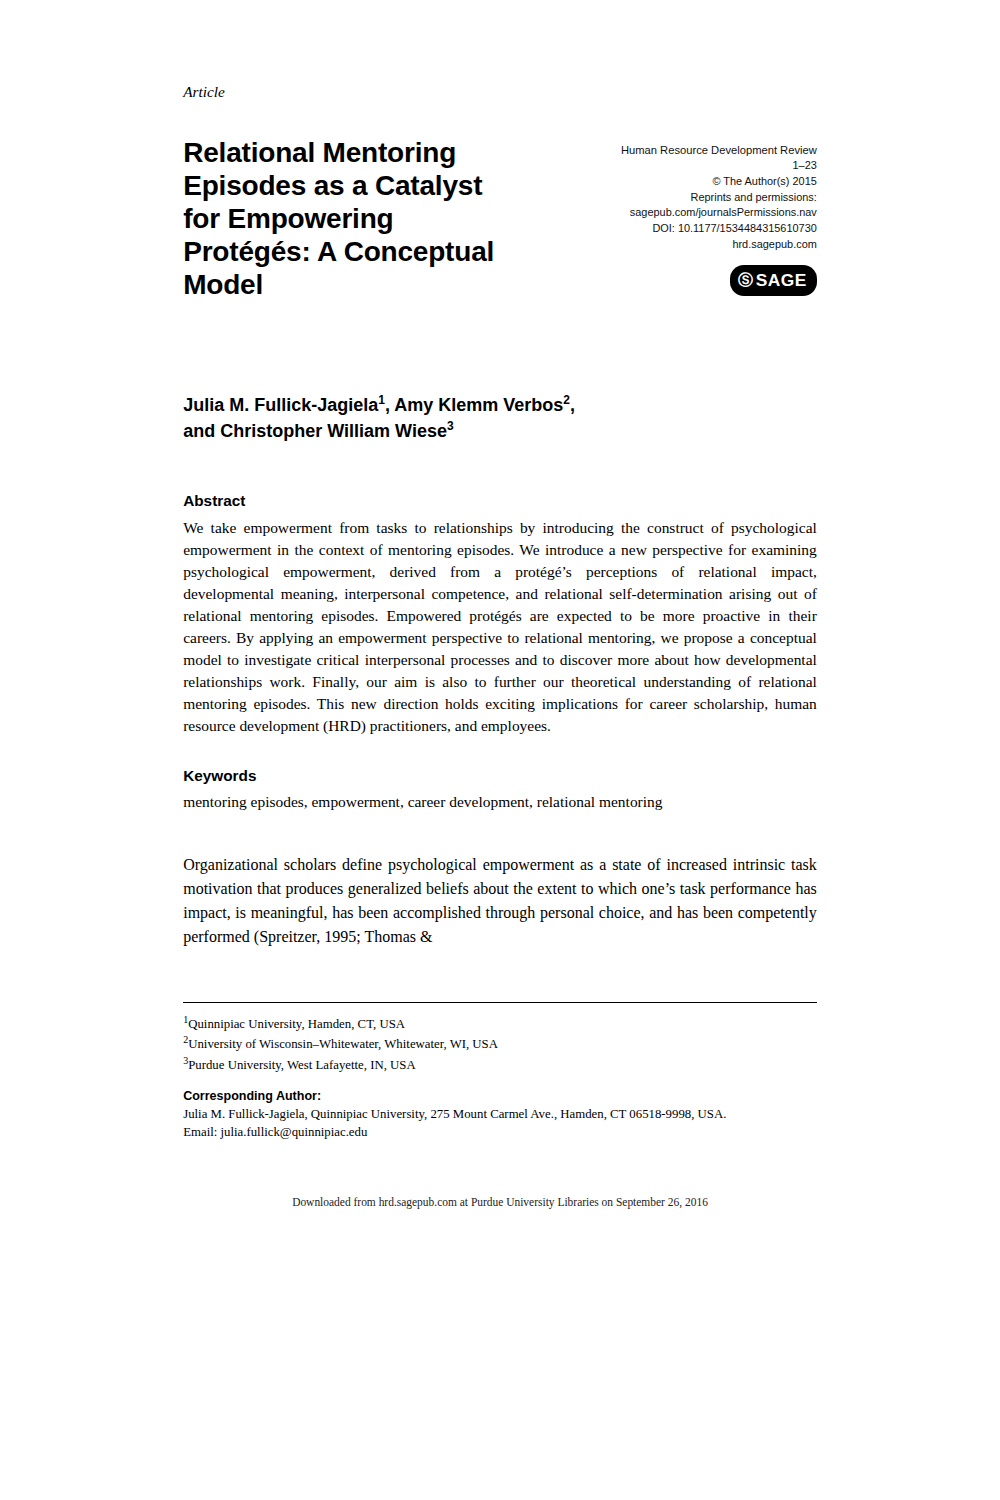Article
Relational Mentoring Episodes as a Catalyst for Empowering Protégés: A Conceptual Model
Human Resource Development Review
1–23
© The Author(s) 2015
Reprints and permissions:
sagepub.com/journalsPermissions.nav
DOI: 10.1177/1534484315610730
hrd.sagepub.com
ⓈSAGE
Julia M. Fullick-Jagiela1, Amy Klemm Verbos2,
and Christopher William Wiese3
Abstract
We take empowerment from tasks to relationships by introducing the construct of psychological empowerment in the context of mentoring episodes. We introduce a new perspective for examining psychological empowerment, derived from a protégé’s perceptions of relational impact, developmental meaning, interpersonal competence, and relational self-determination arising out of relational mentoring episodes. Empowered protégés are expected to be more proactive in their careers. By applying an empowerment perspective to relational mentoring, we propose a conceptual model to investigate critical interpersonal processes and to discover more about how developmental relationships work. Finally, our aim is also to further our theoretical understanding of relational mentoring episodes. This new direction holds exciting implications for career scholarship, human resource development (HRD) practitioners, and employees.
Keywords
mentoring episodes, empowerment, career development, relational mentoring
Organizational scholars define psychological empowerment as a state of increased intrinsic task motivation that produces generalized beliefs about the extent to which one’s task performance has impact, is meaningful, has been accomplished through personal choice, and has been competently performed (Spreitzer, 1995; Thomas &
1Quinnipiac University, Hamden, CT, USA
2University of Wisconsin–Whitewater, Whitewater, WI, USA
3Purdue University, West Lafayette, IN, USA
Corresponding Author:
Julia M. Fullick-Jagiela, Quinnipiac University, 275 Mount Carmel Ave., Hamden, CT 06518-9998, USA.
Email: julia.fullick@quinnipiac.edu
Downloaded from hrd.sagepub.com at Purdue University Libraries on September 26, 2016